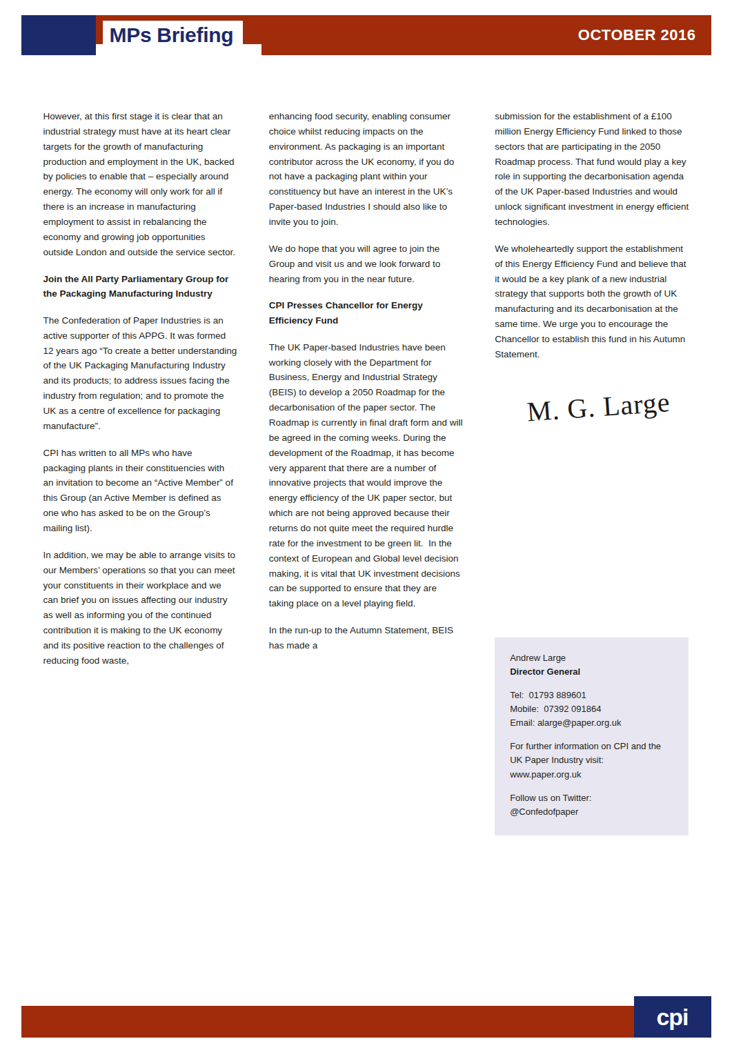MPs Briefing
OCTOBER 2016
However, at this first stage it is clear that an industrial strategy must have at its heart clear targets for the growth of manufacturing production and employment in the UK, backed by policies to enable that – especially around energy. The economy will only work for all if there is an increase in manufacturing employment to assist in rebalancing the economy and growing job opportunities outside London and outside the service sector.
Join the All Party Parliamentary Group for the Packaging Manufacturing Industry
The Confederation of Paper Industries is an active supporter of this APPG. It was formed 12 years ago “To create a better understanding of the UK Packaging Manufacturing Industry and its products; to address issues facing the industry from regulation; and to promote the UK as a centre of excellence for packaging manufacture”.
CPI has written to all MPs who have packaging plants in their constituencies with an invitation to become an “Active Member” of this Group (an Active Member is defined as one who has asked to be on the Group’s mailing list).
In addition, we may be able to arrange visits to our Members’ operations so that you can meet your constituents in their workplace and we can brief you on issues affecting our industry as well as informing you of the continued contribution it is making to the UK economy and its positive reaction to the challenges of reducing food waste,
enhancing food security, enabling consumer choice whilst reducing impacts on the environment. As packaging is an important contributor across the UK economy, if you do not have a packaging plant within your constituency but have an interest in the UK’s Paper-based Industries I should also like to invite you to join.
We do hope that you will agree to join the Group and visit us and we look forward to hearing from you in the near future.
CPI Presses Chancellor for Energy Efficiency Fund
The UK Paper-based Industries have been working closely with the Department for Business, Energy and Industrial Strategy (BEIS) to develop a 2050 Roadmap for the decarbonisation of the paper sector. The Roadmap is currently in final draft form and will be agreed in the coming weeks. During the development of the Roadmap, it has become very apparent that there are a number of innovative projects that would improve the energy efficiency of the UK paper sector, but which are not being approved because their returns do not quite meet the required hurdle rate for the investment to be green lit. In the context of European and Global level decision making, it is vital that UK investment decisions can be supported to ensure that they are taking place on a level playing field.
In the run-up to the Autumn Statement, BEIS has made a
submission for the establishment of a £100 million Energy Efficiency Fund linked to those sectors that are participating in the 2050 Roadmap process. That fund would play a key role in supporting the decarbonisation agenda of the UK Paper-based Industries and would unlock significant investment in energy efficient technologies.
We wholeheartedly support the establishment of this Energy Efficiency Fund and believe that it would be a key plank of a new industrial strategy that supports both the growth of UK manufacturing and its decarbonisation at the same time. We urge you to encourage the Chancellor to establish this fund in his Autumn Statement.
M. G. Large
Andrew Large
Director General
Tel: 01793 889601
Mobile: 07392 091864
Email: alarge@paper.org.uk
For further information on CPI and the UK Paper Industry visit:
www.paper.org.uk
Follow us on Twitter:
@Confedofpaper
cpi